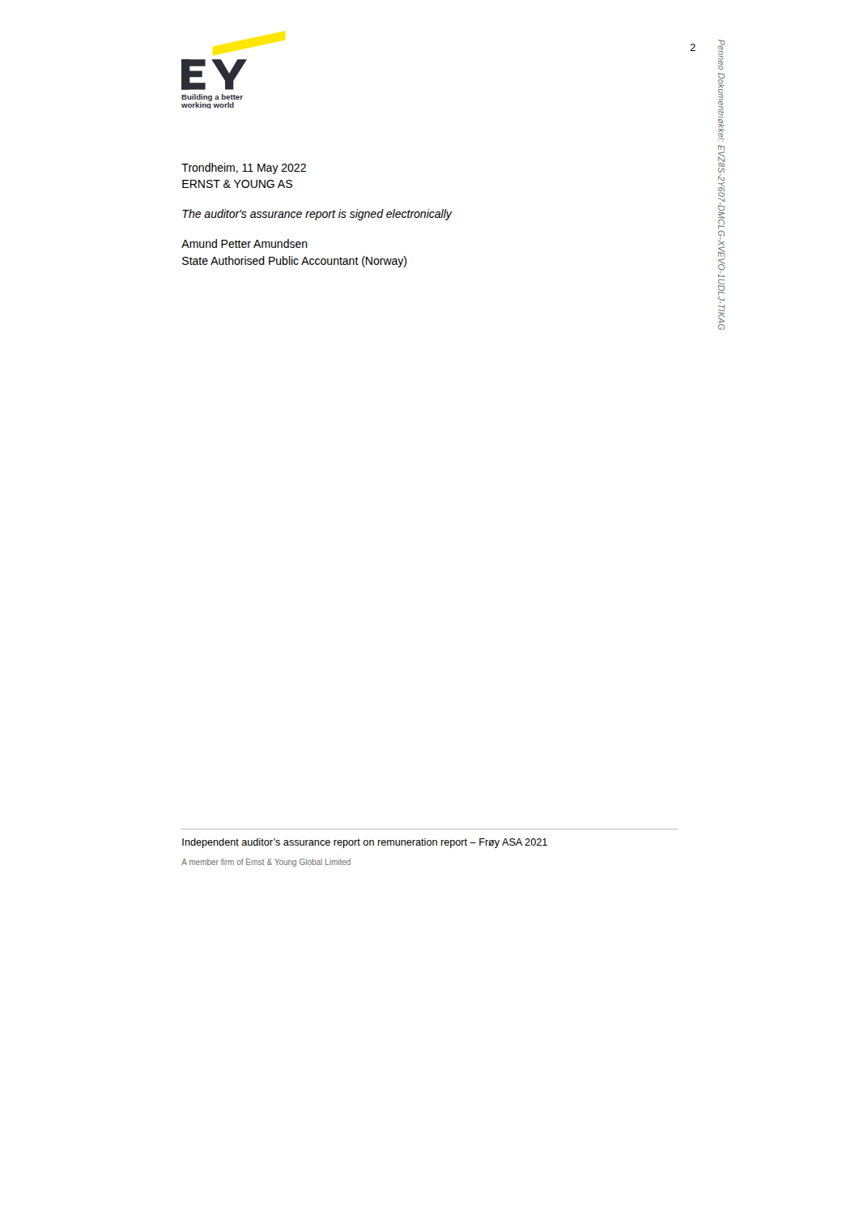2
Building a better working world
Trondheim, 11 May 2022
ERNST & YOUNG AS
The auditor's assurance report is signed electronically
Amund Petter Amundsen
State Authorised Public Accountant (Norway)
Penneo Dokumentnøkkel: EVZ8S-2Y607-DMCLG-XVEVO-1UDLJ-TIKAG
Independent auditor’s assurance report on remuneration report – Frøy ASA 2021
A member firm of Ernst & Young Global Limited